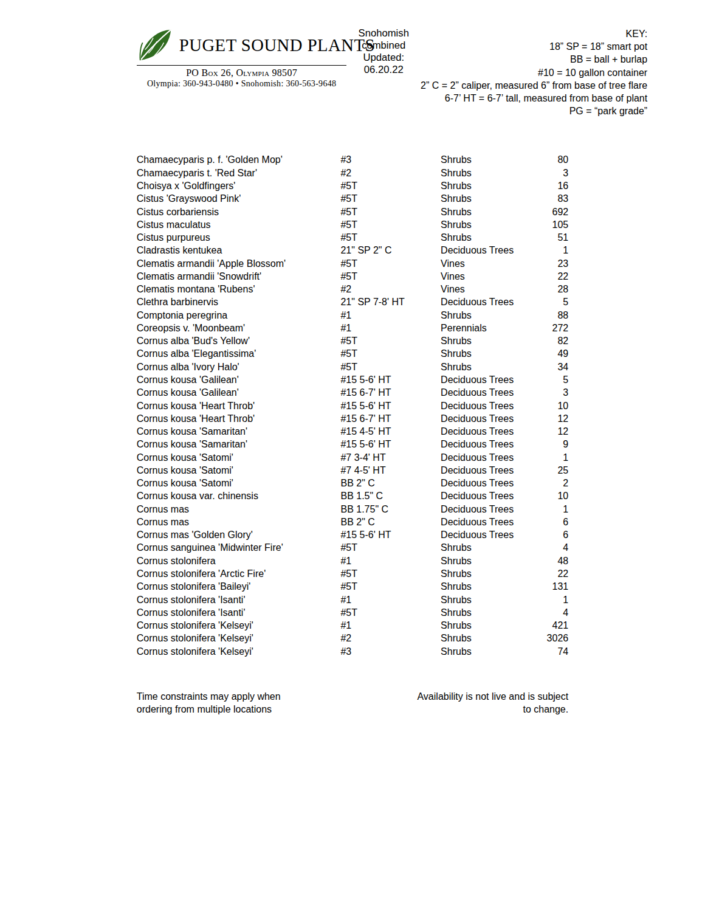PUGET SOUND PLANTS
PO Box 26, Olympia 98507
Olympia: 360-943-0480 • Snohomish: 360-563-9648
Snohomish combined
Updated: 06.20.22
KEY:
18” SP = 18” smart pot
BB = ball + burlap
#10 = 10 gallon container
2” C = 2” caliper, measured 6” from base of tree flare
6-7’ HT = 6-7’ tall, measured from base of plant
PG = “park grade”
| Chamaecyparis p. f. 'Golden Mop' | #3 | Shrubs | 80 |
| Chamaecyparis t. 'Red Star' | #2 | Shrubs | 3 |
| Choisya x 'Goldfingers' | #5T | Shrubs | 16 |
| Cistus 'Grayswood Pink' | #5T | Shrubs | 83 |
| Cistus corbariensis | #5T | Shrubs | 692 |
| Cistus maculatus | #5T | Shrubs | 105 |
| Cistus purpureus | #5T | Shrubs | 51 |
| Cladrastis kentukea | 21" SP 2" C | Deciduous Trees | 1 |
| Clematis armandii 'Apple Blossom' | #5T | Vines | 23 |
| Clematis armandii 'Snowdrift' | #5T | Vines | 22 |
| Clematis montana 'Rubens' | #2 | Vines | 28 |
| Clethra barbinervis | 21" SP 7-8' HT | Deciduous Trees | 5 |
| Comptonia peregrina | #1 | Shrubs | 88 |
| Coreopsis v. 'Moonbeam' | #1 | Perennials | 272 |
| Cornus alba 'Bud's Yellow' | #5T | Shrubs | 82 |
| Cornus alba 'Elegantissima' | #5T | Shrubs | 49 |
| Cornus alba 'Ivory Halo' | #5T | Shrubs | 34 |
| Cornus kousa 'Galilean' | #15 5-6' HT | Deciduous Trees | 5 |
| Cornus kousa 'Galilean' | #15 6-7' HT | Deciduous Trees | 3 |
| Cornus kousa 'Heart Throb' | #15 5-6' HT | Deciduous Trees | 10 |
| Cornus kousa 'Heart Throb' | #15 6-7' HT | Deciduous Trees | 12 |
| Cornus kousa 'Samaritan' | #15 4-5' HT | Deciduous Trees | 12 |
| Cornus kousa 'Samaritan' | #15 5-6' HT | Deciduous Trees | 9 |
| Cornus kousa 'Satomi' | #7 3-4' HT | Deciduous Trees | 1 |
| Cornus kousa 'Satomi' | #7 4-5' HT | Deciduous Trees | 25 |
| Cornus kousa 'Satomi' | BB 2" C | Deciduous Trees | 2 |
| Cornus kousa var. chinensis | BB 1.5" C | Deciduous Trees | 10 |
| Cornus mas | BB 1.75" C | Deciduous Trees | 1 |
| Cornus mas | BB 2" C | Deciduous Trees | 6 |
| Cornus mas 'Golden Glory' | #15 5-6' HT | Deciduous Trees | 6 |
| Cornus sanguinea 'Midwinter Fire' | #5T | Shrubs | 4 |
| Cornus stolonifera | #1 | Shrubs | 48 |
| Cornus stolonifera 'Arctic Fire' | #5T | Shrubs | 22 |
| Cornus stolonifera 'Baileyi' | #5T | Shrubs | 131 |
| Cornus stolonifera 'Isanti' | #1 | Shrubs | 1 |
| Cornus stolonifera 'Isanti' | #5T | Shrubs | 4 |
| Cornus stolonifera 'Kelseyi' | #1 | Shrubs | 421 |
| Cornus stolonifera 'Kelseyi' | #2 | Shrubs | 3026 |
| Cornus stolonifera 'Kelseyi' | #3 | Shrubs | 74 |
Time constraints may apply when
ordering from multiple locations
Availability is not live and is subject
to change.